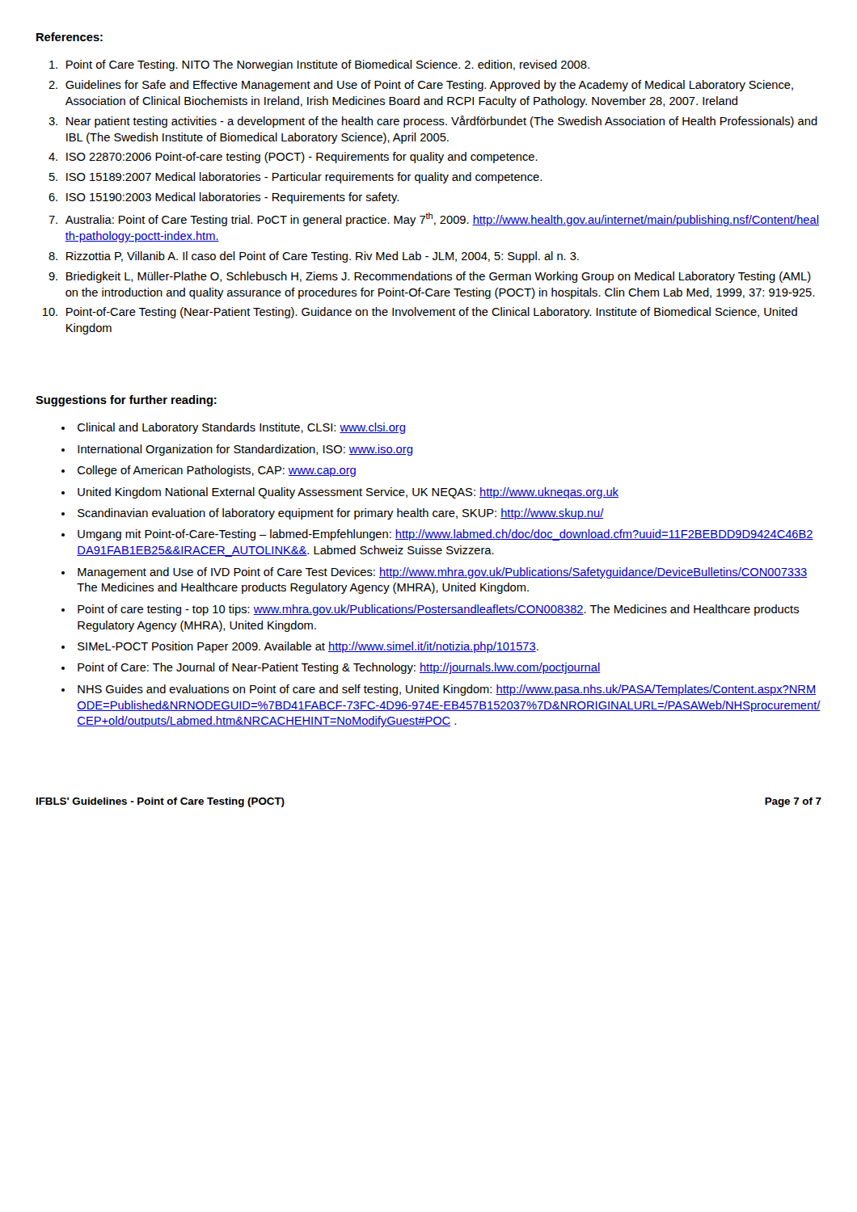References:
Point of Care Testing. NITO The Norwegian Institute of Biomedical Science. 2. edition, revised 2008.
Guidelines for Safe and Effective Management and Use of Point of Care Testing. Approved by the Academy of Medical Laboratory Science, Association of Clinical Biochemists in Ireland, Irish Medicines Board and RCPI Faculty of Pathology. November 28, 2007. Ireland
Near patient testing activities - a development of the health care process. Vårdförbundet (The Swedish Association of Health Professionals) and IBL (The Swedish Institute of Biomedical Laboratory Science), April 2005.
ISO 22870:2006 Point-of-care testing (POCT) - Requirements for quality and competence.
ISO 15189:2007 Medical laboratories - Particular requirements for quality and competence.
ISO 15190:2003 Medical laboratories - Requirements for safety.
Australia: Point of Care Testing trial. PoCT in general practice. May 7th, 2009. http://www.health.gov.au/internet/main/publishing.nsf/Content/health-pathology-poctt-index.htm.
Rizzottia P, Villanib A. Il caso del Point of Care Testing. Riv Med Lab - JLM, 2004, 5: Suppl. al n. 3.
Briedigkeit L, Müller-Plathe O, Schlebusch H, Ziems J. Recommendations of the German Working Group on Medical Laboratory Testing (AML) on the introduction and quality assurance of procedures for Point-Of-Care Testing (POCT) in hospitals. Clin Chem Lab Med, 1999, 37: 919-925.
Point-of-Care Testing (Near-Patient Testing). Guidance on the Involvement of the Clinical Laboratory. Institute of Biomedical Science, United Kingdom
Suggestions for further reading:
Clinical and Laboratory Standards Institute, CLSI: www.clsi.org
International Organization for Standardization, ISO: www.iso.org
College of American Pathologists, CAP: www.cap.org
United Kingdom National External Quality Assessment Service, UK NEQAS: http://www.ukneqas.org.uk
Scandinavian evaluation of laboratory equipment for primary health care, SKUP: http://www.skup.nu/
Umgang mit Point-of-Care-Testing – labmed-Empfehlungen: http://www.labmed.ch/doc/doc_download.cfm?uuid=11F2BEBDD9D9424C46B2DA91FAB1EB25&&IRACER_AUTOLINK&&. Labmed Schweiz Suisse Svizzera.
Management and Use of IVD Point of Care Test Devices: http://www.mhra.gov.uk/Publications/Safetyguidance/DeviceBulletins/CON007333 The Medicines and Healthcare products Regulatory Agency (MHRA), United Kingdom.
Point of care testing - top 10 tips: www.mhra.gov.uk/Publications/Postersandleaflets/CON008382. The Medicines and Healthcare products Regulatory Agency (MHRA), United Kingdom.
SIMeL-POCT Position Paper 2009. Available at http://www.simel.it/it/notizia.php/101573.
Point of Care: The Journal of Near-Patient Testing & Technology: http://journals.lww.com/poctjournal
NHS Guides and evaluations on Point of care and self testing, United Kingdom: http://www.pasa.nhs.uk/PASA/Templates/Content.aspx?NRMODE=Published&NRNODEGUID=%7BD41FABCF-73FC-4D96-974E-EB457B152037%7D&NRORIGINALURL=/PASAWeb/NHSprocurement/CEP+old/outputs/Labmed.htm&NRCACHEHINT=NoModifyGuest#POC .
IFBLS' Guidelines - Point of Care Testing (POCT) Page 7 of 7